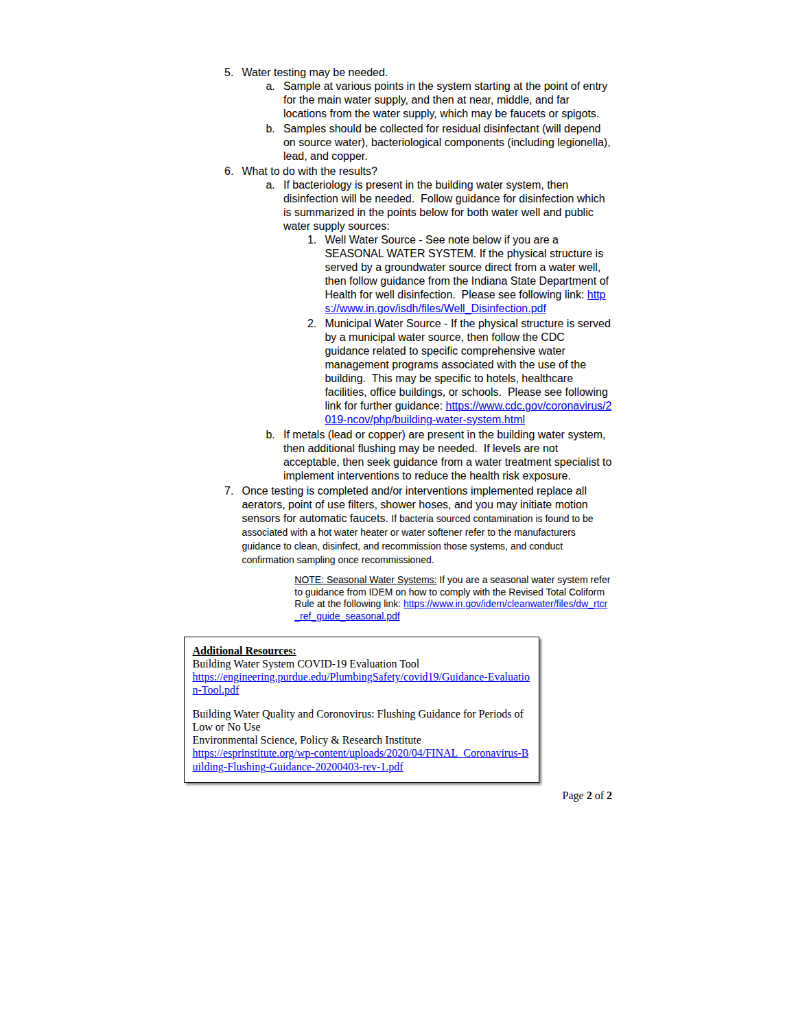Water testing may be needed.
Sample at various points in the system starting at the point of entry for the main water supply, and then at near, middle, and far locations from the water supply, which may be faucets or spigots.
Samples should be collected for residual disinfectant (will depend on source water), bacteriological components (including legionella), lead, and copper.
What to do with the results?
If bacteriology is present in the building water system, then disinfection will be needed. Follow guidance for disinfection which is summarized in the points below for both water well and public water supply sources:
Well Water Source - See note below if you are a SEASONAL WATER SYSTEM. If the physical structure is served by a groundwater source direct from a water well, then follow guidance from the Indiana State Department of Health for well disinfection. Please see following link: https://www.in.gov/isdh/files/Well_Disinfection.pdf
Municipal Water Source - If the physical structure is served by a municipal water source, then follow the CDC guidance related to specific comprehensive water management programs associated with the use of the building. This may be specific to hotels, healthcare facilities, office buildings, or schools. Please see following link for further guidance: https://www.cdc.gov/coronavirus/2019-ncov/php/building-water-system.html
If metals (lead or copper) are present in the building water system, then additional flushing may be needed. If levels are not acceptable, then seek guidance from a water treatment specialist to implement interventions to reduce the health risk exposure.
Once testing is completed and/or interventions implemented replace all aerators, point of use filters, shower hoses, and you may initiate motion sensors for automatic faucets. If bacteria sourced contamination is found to be associated with a hot water heater or water softener refer to the manufacturers guidance to clean, disinfect, and recommission those systems, and conduct confirmation sampling once recommissioned.
NOTE: Seasonal Water Systems: If you are a seasonal water system refer to guidance from IDEM on how to comply with the Revised Total Coliform Rule at the following link: https://www.in.gov/idem/cleanwater/files/dw_rtcr_ref_guide_seasonal.pdf
Additional Resources:
Building Water System COVID-19 Evaluation Tool
https://engineering.purdue.edu/PlumbingSafety/covid19/Guidance-Evaluation-Tool.pdf
Building Water Quality and Coronovirus: Flushing Guidance for Periods of Low or No Use
Environmental Science, Policy & Research Institute
https://esprinstitute.org/wp-content/uploads/2020/04/FINAL_Coronavirus-Building-Flushing-Guidance-20200403-rev-1.pdf
Page 2 of 2